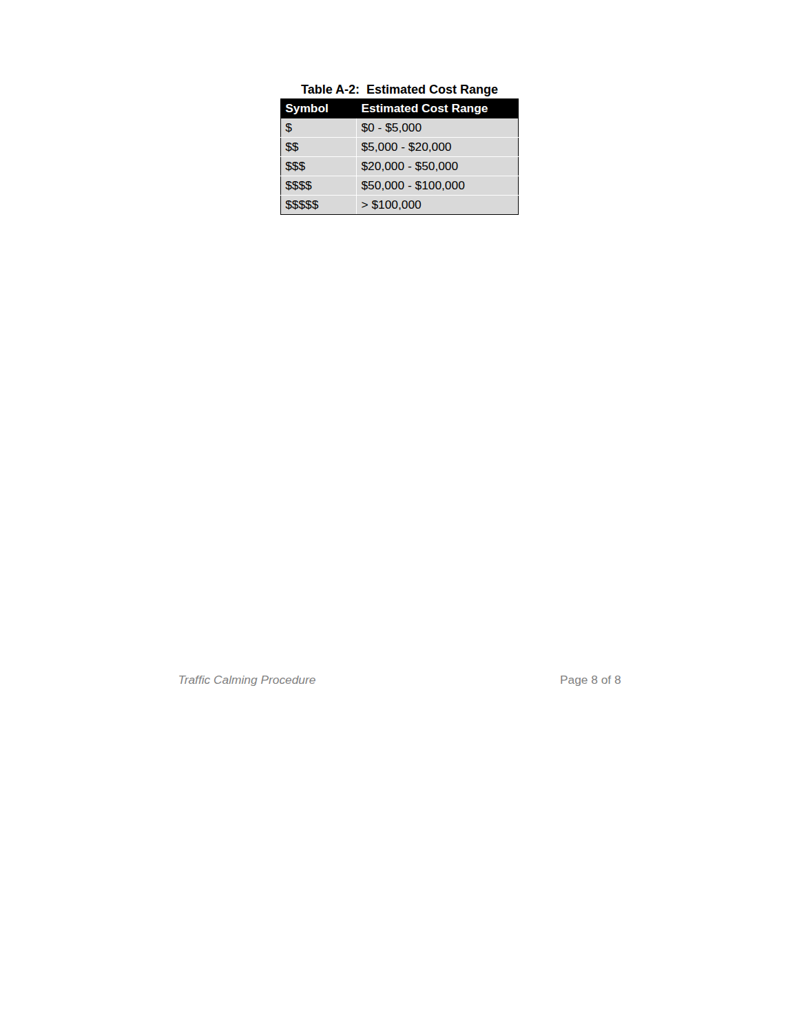Table A-2: Estimated Cost Range
| Symbol | Estimated Cost Range |
| --- | --- |
| $ | $0 - $5,000 |
| $$ | $5,000 - $20,000 |
| $$$ | $20,000 - $50,000 |
| $$$$ | $50,000 - $100,000 |
| $$$$$ | > $100,000 |
Traffic Calming Procedure
Page 8 of 8